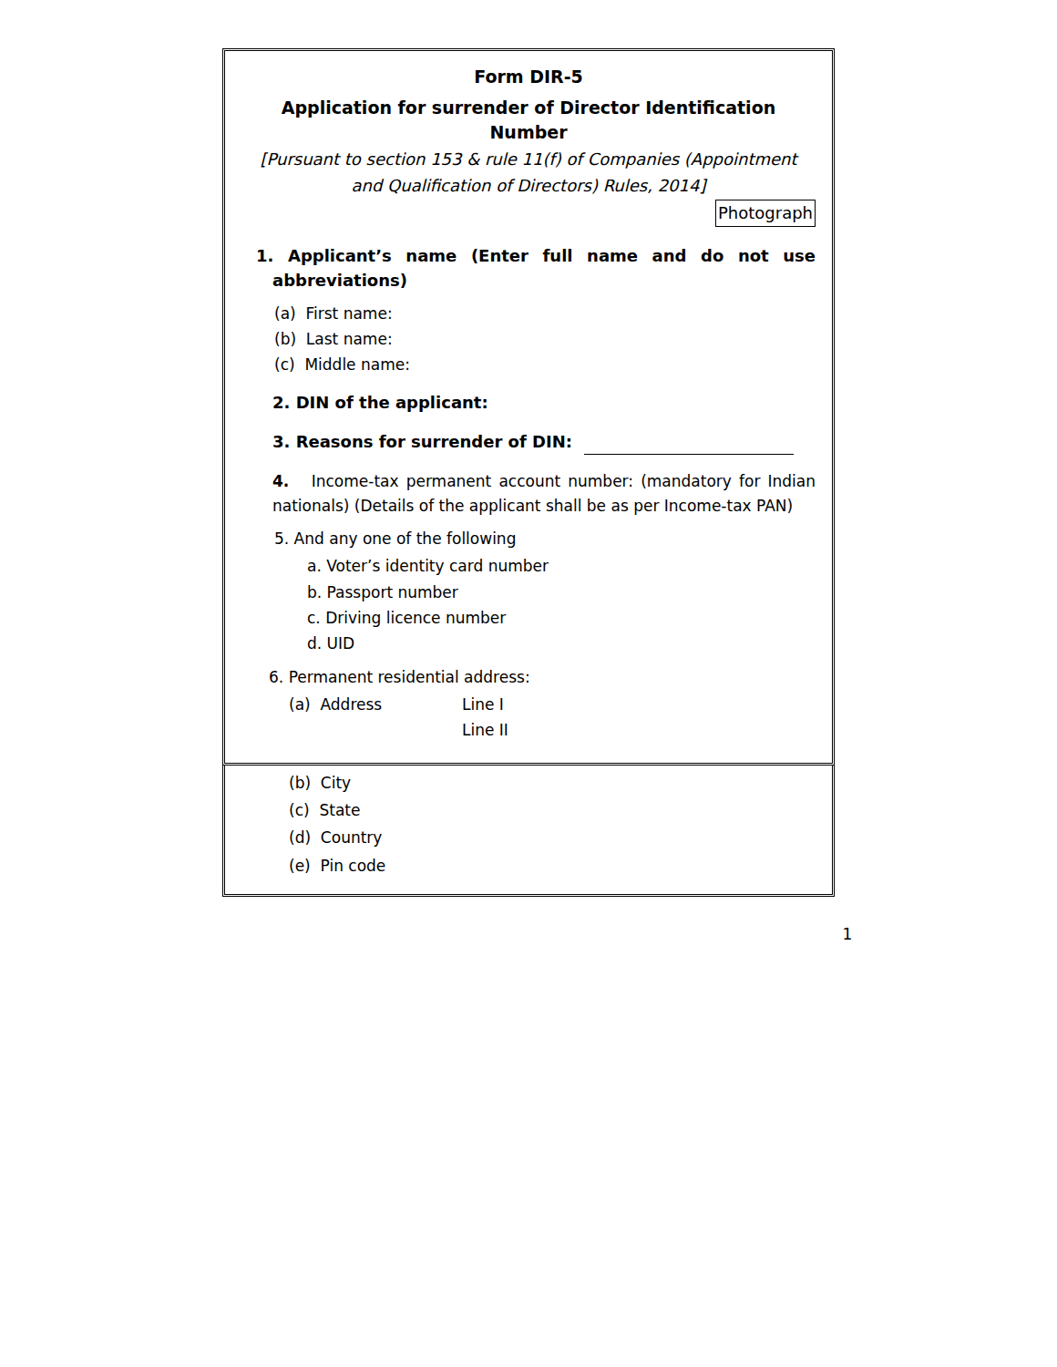Form DIR-5
Application for surrender of Director Identification Number
[Pursuant to section 153 & rule 11(f) of Companies (Appointment
and Qualification of Directors) Rules, 2014]
Photograph
1. Applicant’s name (Enter full name and do not use abbreviations)
(a) First name:
(b) Last name:
(c) Middle name:
2. DIN of the applicant:
3. Reasons for surrender of DIN:
4. Income-tax permanent account number: (mandatory for Indian nationals) (Details of the applicant shall be as per Income-tax PAN)
5. And any one of the following
a. Voter’s identity card number
b. Passport number
c. Driving licence number
d. UID
6. Permanent residential address:
(a) Address
Line I
Line II
(b) City
(c) State
(d) Country
(e) Pin code
1